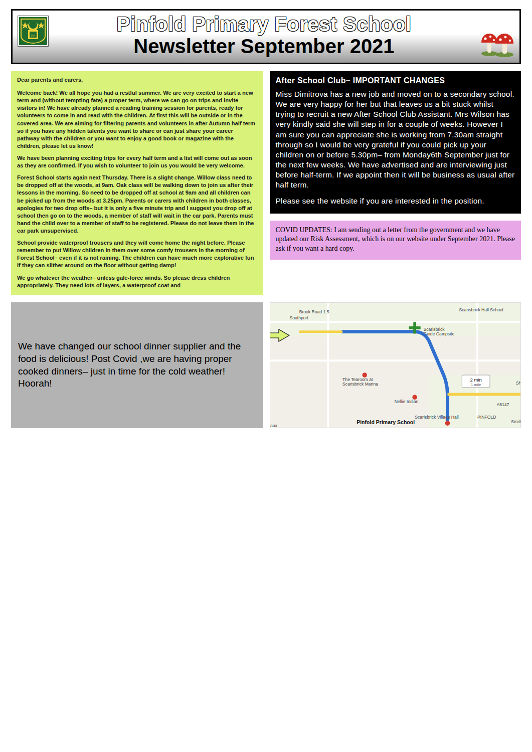PP
Pinfold Primary Forest School
Newsletter September 2021
Dear parents and carers,
Welcome back! We all hope you had a restful summer. We are very excited to start a new term and (without tempting fate) a proper term, where we can go on trips and invite visitors in! We have already planned a reading training session for parents, ready for volunteers to come in and read with the children. At first this will be outside or in the covered area. We are aiming for filtering parents and volunteers in after Autumn half term so if you have any hidden talents you want to share or can just share your career pathway with the children or you want to enjoy a good book or magazine with the children, please let us know!
We have been planning exciting trips for every half term and a list will come out as soon as they are confirmed. If you wish to volunteer to join us you would be very welcome.
Forest School starts again next Thursday. There is a slight change. Willow class need to be dropped off at the woods, at 9am. Oak class will be walking down to join us after their lessons in the morning. So need to be dropped off at school at 9am and all children can be picked up from the woods at 3.25pm. Parents or carers with children in both classes, apologies for two drop offs– but it is only a five minute trip and I suggest you drop off at school then go on to the woods, a member of staff will wait in the car park. Parents must hand the child over to a member of staff to be registered. Please do not leave them in the car park unsupervised.
School provide waterproof trousers and they will come home the night before. Please remember to put Willow children in them over some comfy trousers in the morning of Forest School– even if it is not raining. The children can have much more explorative fun if they can slither around on the floor without getting damp!
We go whatever the weather– unless gale-force winds. So please dress children appropriately. They need lots of layers, a waterproof coat and
After School Club– IMPORTANT CHANGES
Miss Dimitrova has a new job and moved on to a secondary school. We are very happy for her but that leaves us a bit stuck whilst trying to recruit a new After School Club Assistant. Mrs Wilson has very kindly said she will step in for a couple of weeks. However I am sure you can appreciate she is working from 7.30am straight through so I would be very grateful if you could pick up your children on or before 5.30pm– from Monday6th September just for the next few weeks. We have advertised and are interviewing just before half-term. If we appoint then it will be business as usual after half term.
Please see the website if you are interested in the position.
COVID UPDATES: I am sending out a letter from the government and we have updated our Risk Assessment, which is on our website under September 2021. Please ask if you want a hard copy.
We have changed our school dinner supplier and the food is delicious! Post Covid ,we are having proper cooked dinners– just in time for the cold weather! Hoorah!
Forest School
2 min 1 mile Southport Brook Road 1.5 Scarisbrick Hall School Scarisbrick Guide Campsite The Tearoom at Scarisbrick Marina Nellie Indian Scarisbrick Village Hall PINFOLD A5147 Smithy aux Sh Pinfold Primary School